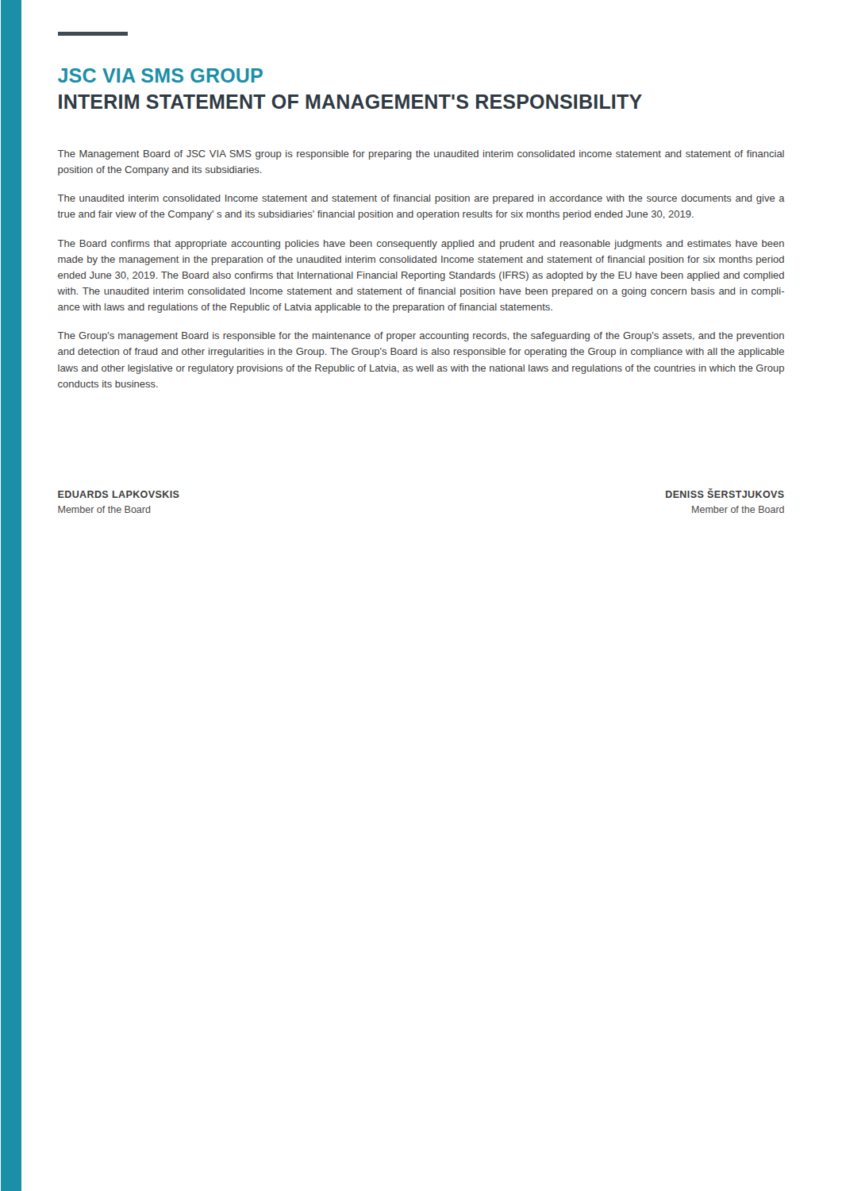JSC VIA SMS GROUP INTERIM STATEMENT OF MANAGEMENT'S RESPONSIBILITY
The Management Board of JSC VIA SMS group is responsible for preparing the unaudited interim consolidated income statement and statement of financial position of the Company and its subsidiaries.
The unaudited interim consolidated Income statement and statement of financial position are prepared in accordance with the source documents and give a true and fair view of the Company' s and its subsidiaries' financial position and operation results for six months period ended June 30, 2019.
The Board confirms that appropriate accounting policies have been consequently applied and prudent and reasonable judgments and estimates have been made by the management in the preparation of the unaudited interim consolidated Income statement and statement of financial position for six months period ended June 30, 2019. The Board also confirms that International Financial Reporting Standards (IFRS) as adopted by the EU have been applied and complied with. The unaudited interim consolidated Income statement and statement of financial position have been prepared on a going concern basis and in compliance with laws and regulations of the Republic of Latvia applicable to the preparation of financial statements.
The Group's management Board is responsible for the maintenance of proper accounting records, the safeguarding of the Group's assets, and the prevention and detection of fraud and other irregularities in the Group. The Group's Board is also responsible for operating the Group in compliance with all the applicable laws and other legislative or regulatory provisions of the Republic of Latvia, as well as with the national laws and regulations of the countries in which the Group conducts its business.
| Eduards Lapkovskis Member of the Board | Deniss Šerstjukovs Member of the Board |